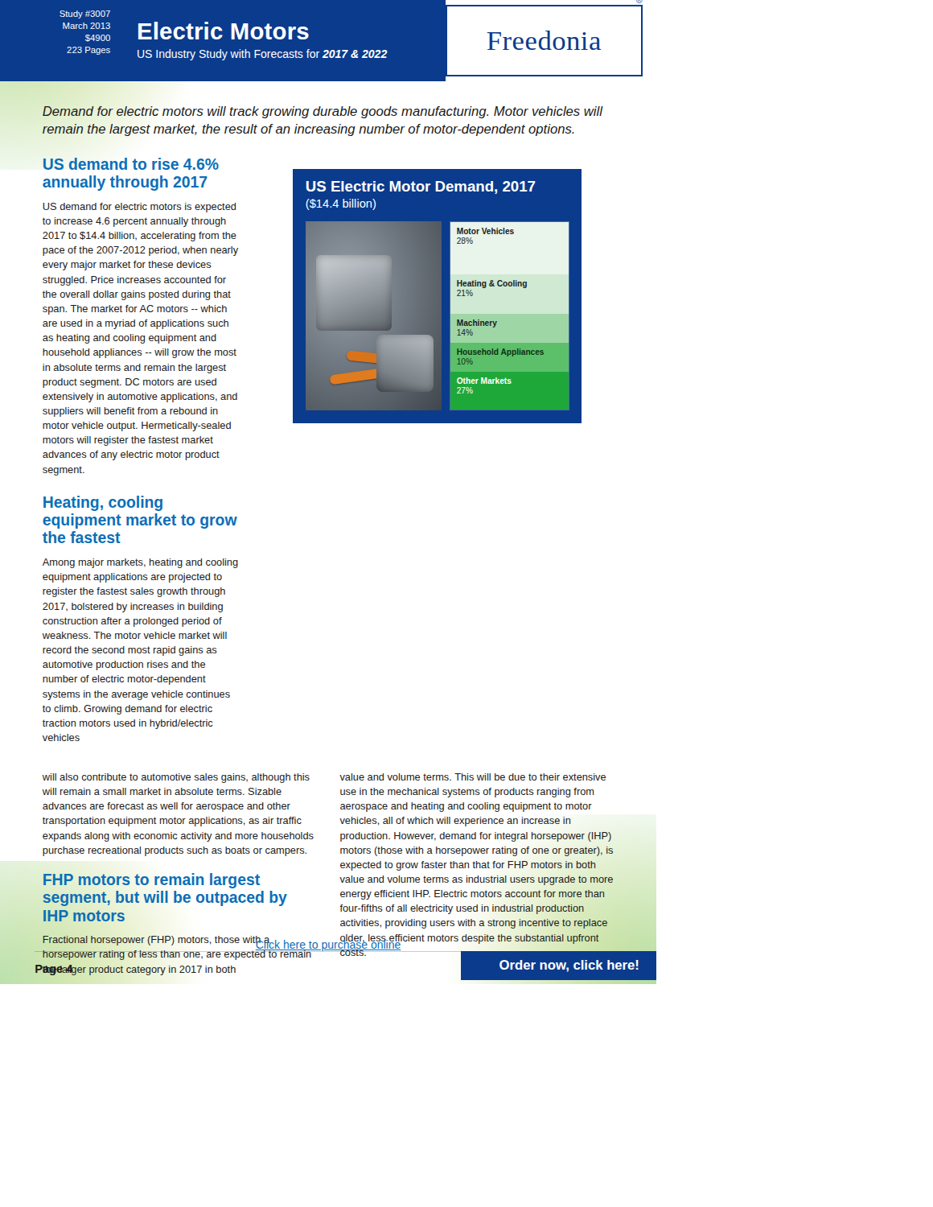Study #3007
March 2013
$4900
223 Pages
Electric Motors
US Industry Study with Forecasts for 2017 & 2022
® Freedonia
Demand for electric motors will track growing durable goods manufacturing. Motor vehicles will remain the largest market, the result of an increasing number of motor-dependent options.
US demand to rise 4.6% annually through 2017
US demand for electric motors is expected to increase 4.6 percent annually through 2017 to $14.4 billion, accelerating from the pace of the 2007-2012 period, when nearly every major market for these devices struggled. Price increases accounted for the overall dollar gains posted during that span. The market for AC motors -- which are used in a myriad of applications such as heating and cooling equipment and household appliances -- will grow the most in absolute terms and remain the largest product segment. DC motors are used extensively in automotive applications, and suppliers will benefit from a rebound in motor vehicle output. Hermetically-sealed motors will register the fastest market advances of any electric motor product segment.
Heating, cooling equipment market to grow the fastest
Among major markets, heating and cooling equipment applications are projected to register the fastest sales growth through 2017, bolstered by increases in building construction after a prolonged period of weakness. The motor vehicle market will record the second most rapid gains as automotive production rises and the number of electric motor-dependent systems in the average vehicle continues to climb. Growing demand for electric traction motors used in hybrid/electric vehicles
US Electric Motor Demand, 2017 ($14.4 billion)
Motor Vehicles 28%
Heating & Cooling 21%
Machinery 14%
Household Appliances 10%
Other Markets 27%
will also contribute to automotive sales gains, although this will remain a small market in absolute terms. Sizable advances are forecast as well for aerospace and other transportation equipment motor applications, as air traffic expands along with economic activity and more households purchase recreational products such as boats or campers.
FHP motors to remain largest segment, but will be outpaced by IHP motors
Fractional horsepower (FHP) motors, those with a horsepower rating of less than one, are expected to remain the larger product category in 2017 in both
value and volume terms. This will be due to their extensive use in the mechanical systems of products ranging from aerospace and heating and cooling equipment to motor vehicles, all of which will experience an increase in production. However, demand for integral horsepower (IHP) motors (those with a horsepower rating of one or greater), is expected to grow faster than that for FHP motors in both value and volume terms as industrial users upgrade to more energy efficient IHP. Electric motors account for more than four-fifths of all electricity used in industrial production activities, providing users with a strong incentive to replace older, less efficient motors despite the substantial upfront costs.
Copyright 2013 The Freedonia Group, Inc.
Click here to purchase online
Page 4
Order now, click here!